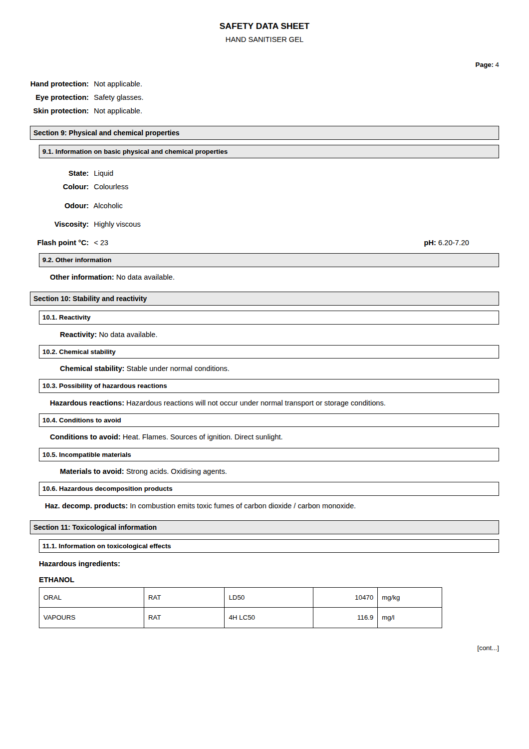SAFETY DATA SHEET
HAND SANITISER GEL
Page: 4
Hand protection: Not applicable.
Eye protection: Safety glasses.
Skin protection: Not applicable.
Section 9: Physical and chemical properties
9.1. Information on basic physical and chemical properties
State: Liquid
Colour: Colourless
Odour: Alcoholic
Viscosity: Highly viscous
Flash point °C: < 23
pH: 6.20-7.20
9.2. Other information
Other information: No data available.
Section 10: Stability and reactivity
10.1. Reactivity
Reactivity: No data available.
10.2. Chemical stability
Chemical stability: Stable under normal conditions.
10.3. Possibility of hazardous reactions
Hazardous reactions: Hazardous reactions will not occur under normal transport or storage conditions.
10.4. Conditions to avoid
Conditions to avoid: Heat. Flames. Sources of ignition. Direct sunlight.
10.5. Incompatible materials
Materials to avoid: Strong acids. Oxidising agents.
10.6. Hazardous decomposition products
Haz. decomp. products: In combustion emits toxic fumes of carbon dioxide / carbon monoxide.
Section 11: Toxicological information
11.1. Information on toxicological effects
Hazardous ingredients:
ETHANOL
| ORAL | RAT | LD50 | 10470 | mg/kg |
| VAPOURS | RAT | 4H LC50 | 116.9 | mg/l |
[cont...]